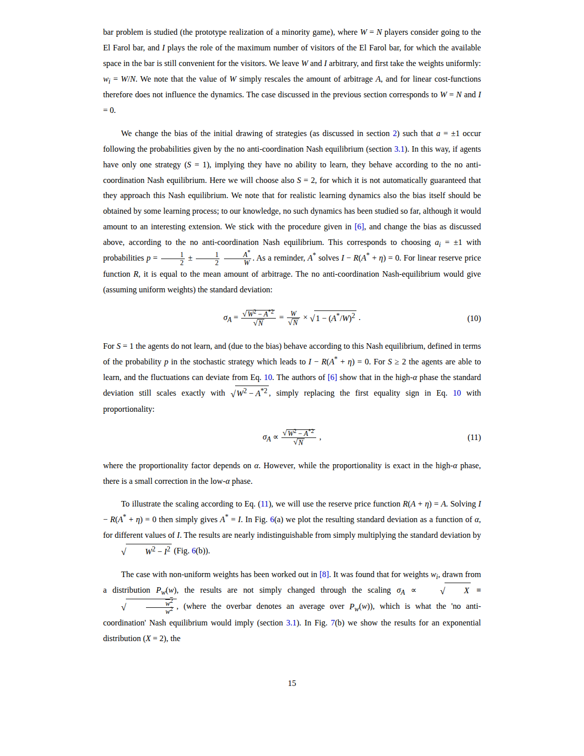bar problem is studied (the prototype realization of a minority game), where W = N players consider going to the El Farol bar, and I plays the role of the maximum number of visitors of the El Farol bar, for which the available space in the bar is still convenient for the visitors. We leave W and I arbitrary, and first take the weights uniformly: wi = W/N. We note that the value of W simply rescales the amount of arbitrage A, and for linear cost-functions therefore does not influence the dynamics. The case discussed in the previous section corresponds to W = N and I = 0.
We change the bias of the initial drawing of strategies (as discussed in section 2) such that a = ±1 occur following the probabilities given by the no anti-coordination Nash equilibrium (section 3.1). In this way, if agents have only one strategy (S = 1), implying they have no ability to learn, they behave according to the no anti-coordination Nash equilibrium. Here we will choose also S = 2, for which it is not automatically guaranteed that they approach this Nash equilibrium. We note that for realistic learning dynamics also the bias itself should be obtained by some learning process; to our knowledge, no such dynamics has been studied so far, although it would amount to an interesting extension. We stick with the procedure given in [6], and change the bias as discussed above, according to the no anti-coordination Nash equilibrium. This corresponds to choosing ai = ±1 with probabilities p = 12 ± 12 A*W. As a reminder, A* solves I − R(A* + η) = 0. For linear reserve price function R, it is equal to the mean amount of arbitrage. The no anti-coordination Nash-equilibrium would give (assuming uniform weights) the standard deviation:
σA = W2 − A*2 N = WN × 1 − (A*/W)2 . (10)
For S = 1 the agents do not learn, and (due to the bias) behave according to this Nash equilibrium, defined in terms of the probability p in the stochastic strategy which leads to I − R(A* + η) = 0. For S ≥ 2 the agents are able to learn, and the fluctuations can deviate from Eq. 10. The authors of [6] show that in the high-α phase the standard deviation still scales exactly with W2 − A*2, simply replacing the first equality sign in Eq. 10 with proportionality:
σA ∝ W2 − A*2 N , (11)
where the proportionality factor depends on α. However, while the proportionality is exact in the high-α phase, there is a small correction in the low-α phase.
To illustrate the scaling according to Eq. (11), we will use the reserve price function R(A + η) = A. Solving I − R(A* + η) = 0 then simply gives A* = I. In Fig. 6(a) we plot the resulting standard deviation as a function of α, for different values of I. The results are nearly indistinguishable from simply multiplying the standard deviation by W2 − I2 (Fig. 6(b)).
The case with non-uniform weights has been worked out in [8]. It was found that for weights wi, drawn from a distribution Pw(w), the results are not simply changed through the scaling σA ∝ X ≡ w2 w2, (where the overbar denotes an average over Pw(w)), which is what the 'no anti-coordination' Nash equilibrium would imply (section 3.1). In Fig. 7(b) we show the results for an exponential distribution (X = 2), the
15